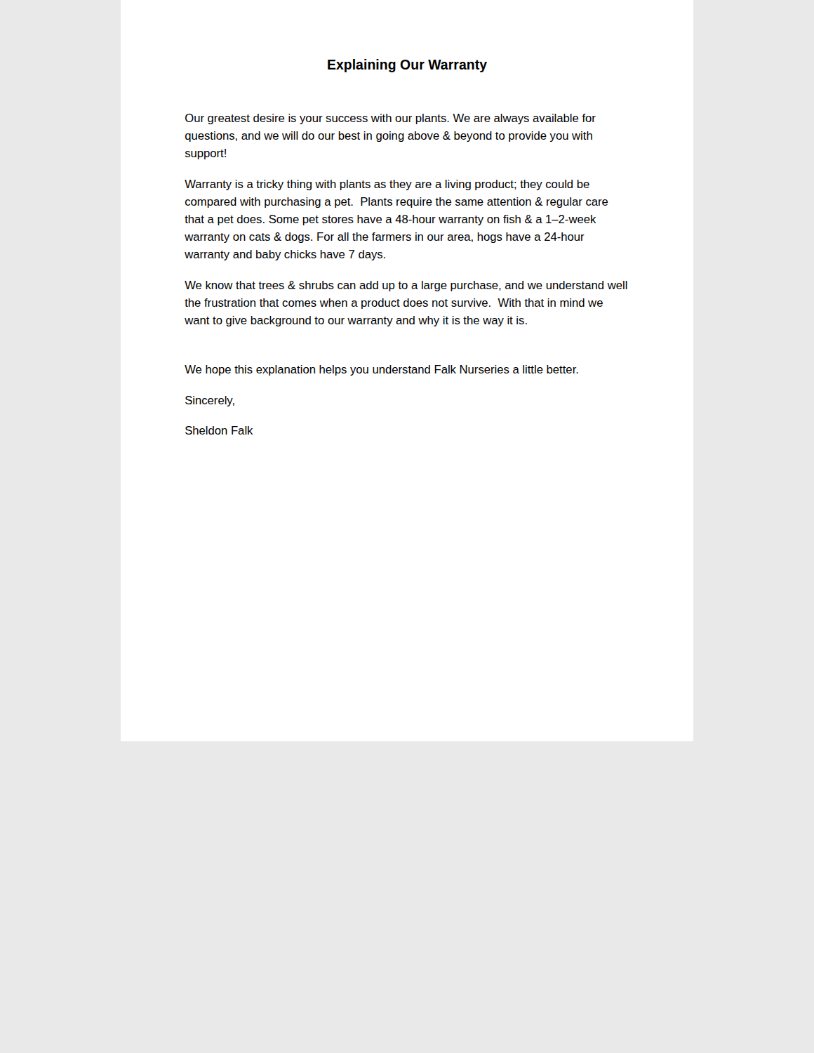Explaining Our Warranty
Our greatest desire is your success with our plants. We are always available for questions, and we will do our best in going above & beyond to provide you with support!
Warranty is a tricky thing with plants as they are a living product; they could be compared with purchasing a pet. Plants require the same attention & regular care that a pet does. Some pet stores have a 48-hour warranty on fish & a 1–2-week warranty on cats & dogs. For all the farmers in our area, hogs have a 24-hour warranty and baby chicks have 7 days.
We know that trees & shrubs can add up to a large purchase, and we understand well the frustration that comes when a product does not survive. With that in mind we want to give background to our warranty and why it is the way it is.
We hope this explanation helps you understand Falk Nurseries a little better.
Sincerely,
Sheldon Falk